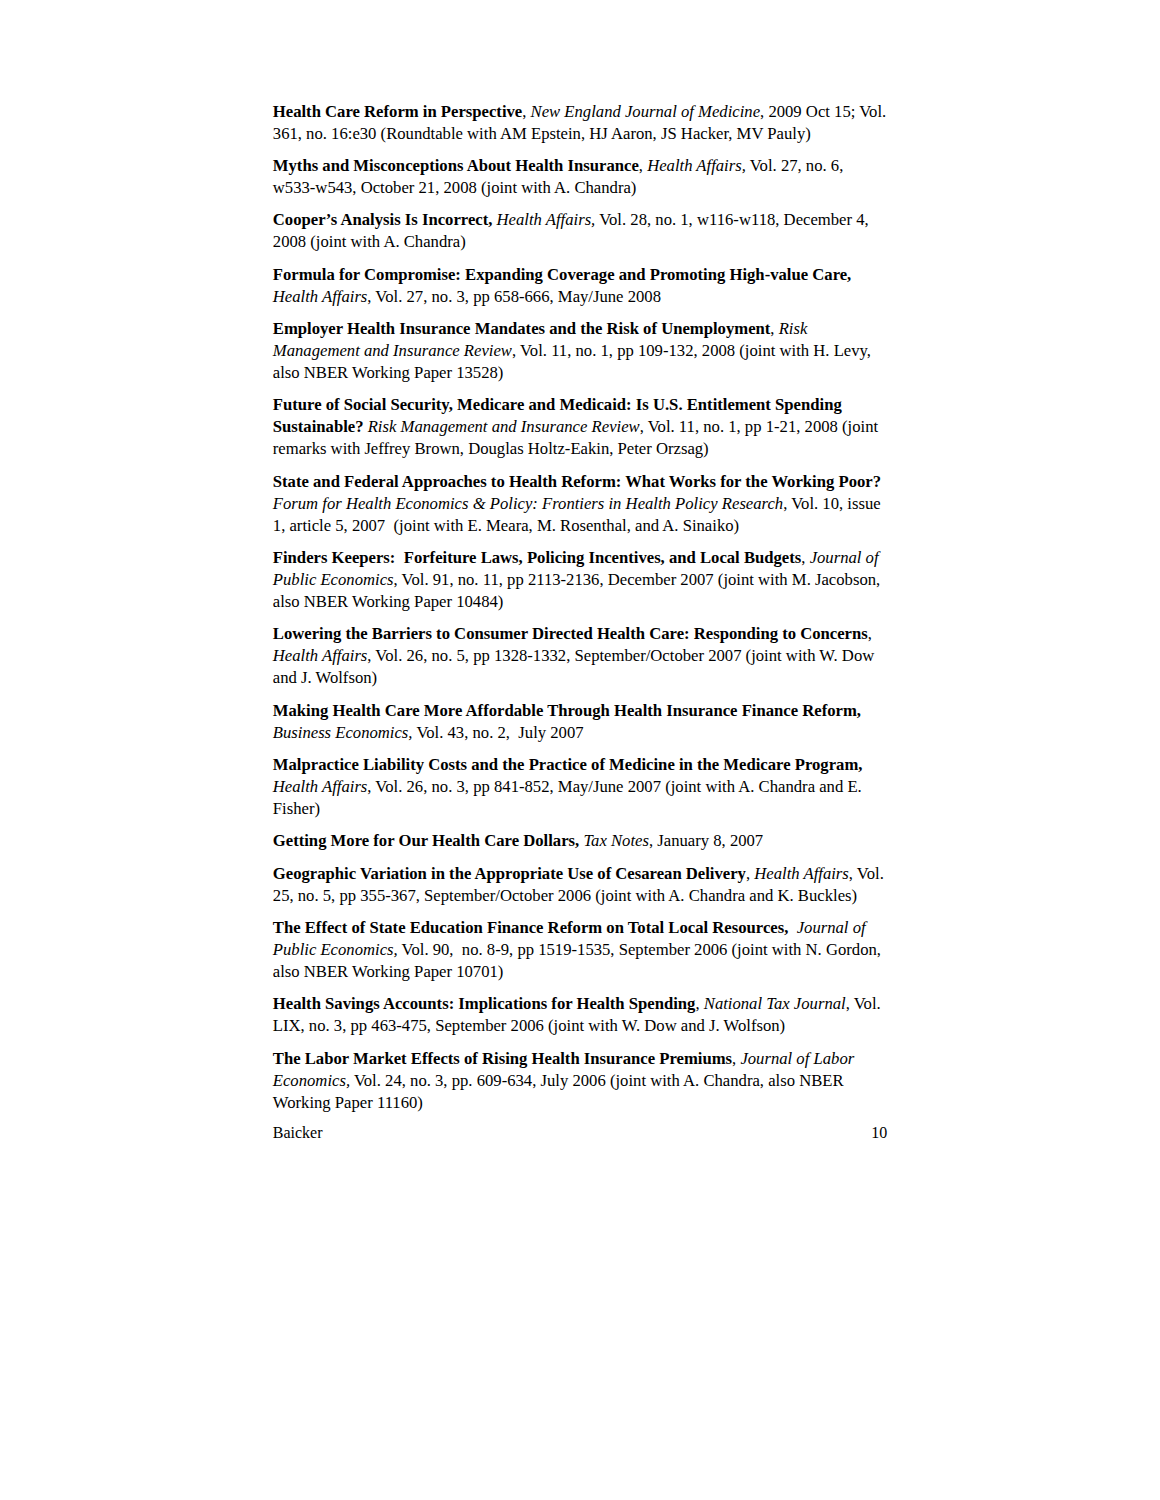Health Care Reform in Perspective, New England Journal of Medicine, 2009 Oct 15; Vol. 361, no. 16:e30 (Roundtable with AM Epstein, HJ Aaron, JS Hacker, MV Pauly)
Myths and Misconceptions About Health Insurance, Health Affairs, Vol. 27, no. 6, w533-w543, October 21, 2008 (joint with A. Chandra)
Cooper’s Analysis Is Incorrect, Health Affairs, Vol. 28, no. 1, w116-w118, December 4, 2008 (joint with A. Chandra)
Formula for Compromise: Expanding Coverage and Promoting High-value Care, Health Affairs, Vol. 27, no. 3, pp 658-666, May/June 2008
Employer Health Insurance Mandates and the Risk of Unemployment, Risk Management and Insurance Review, Vol. 11, no. 1, pp 109-132, 2008 (joint with H. Levy, also NBER Working Paper 13528)
Future of Social Security, Medicare and Medicaid: Is U.S. Entitlement Spending Sustainable? Risk Management and Insurance Review, Vol. 11, no. 1, pp 1-21, 2008 (joint remarks with Jeffrey Brown, Douglas Holtz-Eakin, Peter Orzsag)
State and Federal Approaches to Health Reform: What Works for the Working Poor? Forum for Health Economics & Policy: Frontiers in Health Policy Research, Vol. 10, issue 1, article 5, 2007 (joint with E. Meara, M. Rosenthal, and A. Sinaiko)
Finders Keepers: Forfeiture Laws, Policing Incentives, and Local Budgets, Journal of Public Economics, Vol. 91, no. 11, pp 2113-2136, December 2007 (joint with M. Jacobson, also NBER Working Paper 10484)
Lowering the Barriers to Consumer Directed Health Care: Responding to Concerns, Health Affairs, Vol. 26, no. 5, pp 1328-1332, September/October 2007 (joint with W. Dow and J. Wolfson)
Making Health Care More Affordable Through Health Insurance Finance Reform, Business Economics, Vol. 43, no. 2, July 2007
Malpractice Liability Costs and the Practice of Medicine in the Medicare Program, Health Affairs, Vol. 26, no. 3, pp 841-852, May/June 2007 (joint with A. Chandra and E. Fisher)
Getting More for Our Health Care Dollars, Tax Notes, January 8, 2007
Geographic Variation in the Appropriate Use of Cesarean Delivery, Health Affairs, Vol. 25, no. 5, pp 355-367, September/October 2006 (joint with A. Chandra and K. Buckles)
The Effect of State Education Finance Reform on Total Local Resources, Journal of Public Economics, Vol. 90, no. 8-9, pp 1519-1535, September 2006 (joint with N. Gordon, also NBER Working Paper 10701)
Health Savings Accounts: Implications for Health Spending, National Tax Journal, Vol. LIX, no. 3, pp 463-475, September 2006 (joint with W. Dow and J. Wolfson)
The Labor Market Effects of Rising Health Insurance Premiums, Journal of Labor Economics, Vol. 24, no. 3, pp. 609-634, July 2006 (joint with A. Chandra, also NBER Working Paper 11160)
Baicker 10